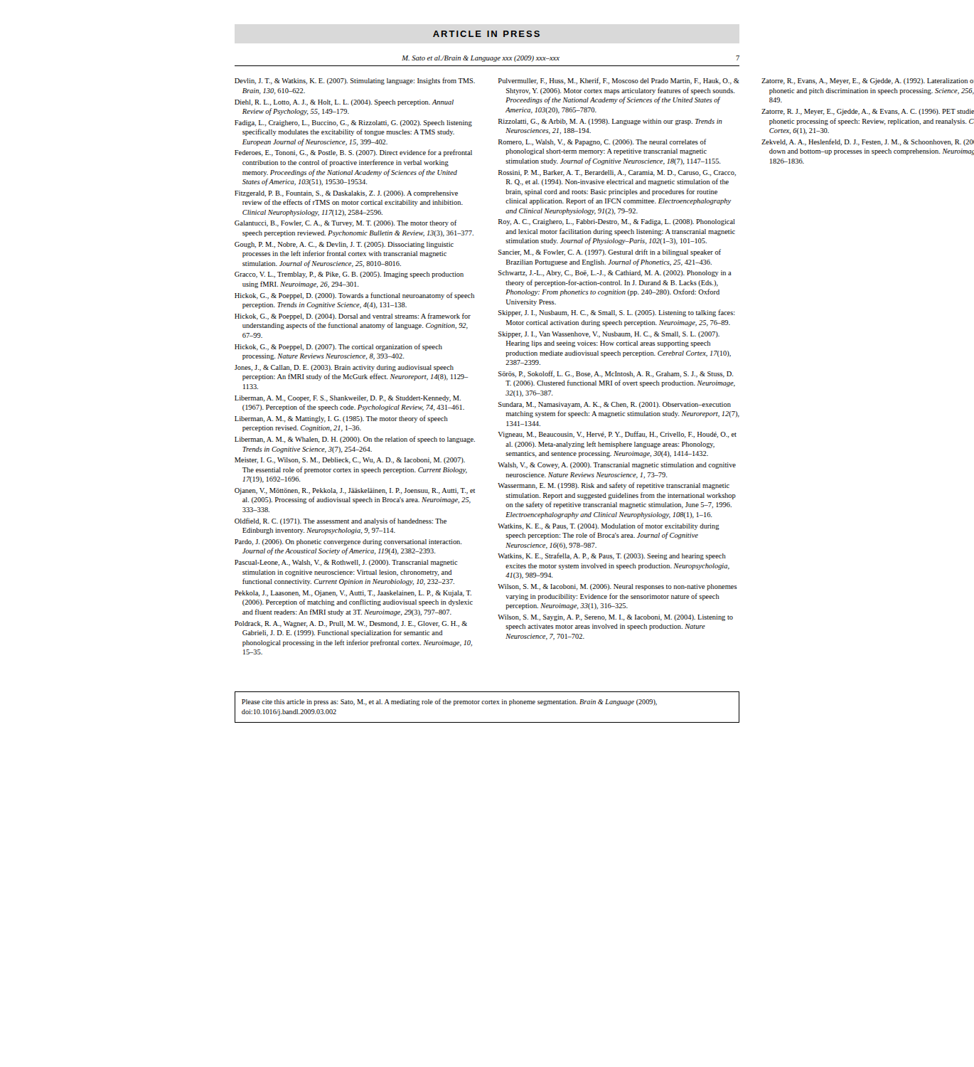ARTICLE IN PRESS
M. Sato et al./Brain & Language xxx (2009) xxx–xxx 7
Devlin, J. T., & Watkins, K. E. (2007). Stimulating language: Insights from TMS. Brain, 130, 610–622.
Diehl, R. L., Lotto, A. J., & Holt, L. L. (2004). Speech perception. Annual Review of Psychology, 55, 149–179.
Fadiga, L., Craighero, L., Buccino, G., & Rizzolatti, G. (2002). Speech listening specifically modulates the excitability of tongue muscles: A TMS study. European Journal of Neuroscience, 15, 399–402.
Federoes, E., Tononi, G., & Postle, B. S. (2007). Direct evidence for a prefrontal contribution to the control of proactive interference in verbal working memory. Proceedings of the National Academy of Sciences of the United States of America, 103(51), 19530–19534.
Fitzgerald, P. B., Fountain, S., & Daskalakis, Z. J. (2006). A comprehensive review of the effects of rTMS on motor cortical excitability and inhibition. Clinical Neurophysiology, 117(12), 2584–2596.
Galantucci, B., Fowler, C. A., & Turvey, M. T. (2006). The motor theory of speech perception reviewed. Psychonomic Bulletin & Review, 13(3), 361–377.
Gough, P. M., Nobre, A. C., & Devlin, J. T. (2005). Dissociating linguistic processes in the left inferior frontal cortex with transcranial magnetic stimulation. Journal of Neuroscience, 25, 8010–8016.
Gracco, V. L., Tremblay, P., & Pike, G. B. (2005). Imaging speech production using fMRI. Neuroimage, 26, 294–301.
Hickok, G., & Poeppel, D. (2000). Towards a functional neuroanatomy of speech perception. Trends in Cognitive Science, 4(4), 131–138.
Hickok, G., & Poeppel, D. (2004). Dorsal and ventral streams: A framework for understanding aspects of the functional anatomy of language. Cognition, 92, 67–99.
Hickok, G., & Poeppel, D. (2007). The cortical organization of speech processing. Nature Reviews Neuroscience, 8, 393–402.
Jones, J., & Callan, D. E. (2003). Brain activity during audiovisual speech perception: An fMRI study of the McGurk effect. Neuroreport, 14(8), 1129–1133.
Liberman, A. M., Cooper, F. S., Shankweiler, D. P., & Studdert-Kennedy, M. (1967). Perception of the speech code. Psychological Review, 74, 431–461.
Liberman, A. M., & Mattingly, I. G. (1985). The motor theory of speech perception revised. Cognition, 21, 1–36.
Liberman, A. M., & Whalen, D. H. (2000). On the relation of speech to language. Trends in Cognitive Science, 3(7), 254–264.
Meister, I. G., Wilson, S. M., Deblieck, C., Wu, A. D., & Iacoboni, M. (2007). The essential role of premotor cortex in speech perception. Current Biology, 17(19), 1692–1696.
Ojanen, V., Möttönen, R., Pekkola, J., Jääskeläinen, I. P., Joensuu, R., Autti, T., et al. (2005). Processing of audiovisual speech in Broca's area. Neuroimage, 25, 333–338.
Oldfield, R. C. (1971). The assessment and analysis of handedness: The Edinburgh inventory. Neuropsychologia, 9, 97–114.
Pardo, J. (2006). On phonetic convergence during conversational interaction. Journal of the Acoustical Society of America, 119(4), 2382–2393.
Pascual-Leone, A., Walsh, V., & Rothwell, J. (2000). Transcranial magnetic stimulation in cognitive neuroscience: Virtual lesion, chronometry, and functional connectivity. Current Opinion in Neurobiology, 10, 232–237.
Pekkola, J., Laasonen, M., Ojanen, V., Autti, T., Jaaskelainen, L. P., & Kujala, T. (2006). Perception of matching and conflicting audiovisual speech in dyslexic and fluent readers: An fMRI study at 3T. Neuroimage, 29(3), 797–807.
Poldrack, R. A., Wagner, A. D., Prull, M. W., Desmond, J. E., Glover, G. H., & Gabrieli, J. D. E. (1999). Functional specialization for semantic and phonological processing in the left inferior prefrontal cortex. Neuroimage, 10, 15–35.
Pulvermuller, F., Huss, M., Kherif, F., Moscoso del Prado Martin, F., Hauk, O., & Shtyrov, Y. (2006). Motor cortex maps articulatory features of speech sounds. Proceedings of the National Academy of Sciences of the United States of America, 103(20), 7865–7870.
Rizzolatti, G., & Arbib, M. A. (1998). Language within our grasp. Trends in Neurosciences, 21, 188–194.
Romero, L., Walsh, V., & Papagno, C. (2006). The neural correlates of phonological short-term memory: A repetitive transcranial magnetic stimulation study. Journal of Cognitive Neuroscience, 18(7), 1147–1155.
Rossini, P. M., Barker, A. T., Berardelli, A., Caramia, M. D., Caruso, G., Cracco, R. Q., et al. (1994). Non-invasive electrical and magnetic stimulation of the brain, spinal cord and roots: Basic principles and procedures for routine clinical application. Report of an IFCN committee. Electroencephalography and Clinical Neurophysiology, 91(2), 79–92.
Roy, A. C., Craighero, L., Fabbri-Destro, M., & Fadiga, L. (2008). Phonological and lexical motor facilitation during speech listening: A transcranial magnetic stimulation study. Journal of Physiology–Paris, 102(1–3), 101–105.
Sancier, M., & Fowler, C. A. (1997). Gestural drift in a bilingual speaker of Brazilian Portuguese and English. Journal of Phonetics, 25, 421–436.
Schwartz, J.-L., Abry, C., Boë, L.-J., & Cathiard, M. A. (2002). Phonology in a theory of perception-for-action-control. In J. Durand & B. Lacks (Eds.), Phonology: From phonetics to cognition (pp. 240–280). Oxford: Oxford University Press.
Skipper, J. I., Nusbaum, H. C., & Small, S. L. (2005). Listening to talking faces: Motor cortical activation during speech perception. Neuroimage, 25, 76–89.
Skipper, J. I., Van Wassenhove, V., Nusbaum, H. C., & Small, S. L. (2007). Hearing lips and seeing voices: How cortical areas supporting speech production mediate audiovisual speech perception. Cerebral Cortex, 17(10), 2387–2399.
Sörös, P., Sokoloff, L. G., Bose, A., McIntosh, A. R., Graham, S. J., & Stuss, D. T. (2006). Clustered functional MRI of overt speech production. Neuroimage, 32(1), 376–387.
Sundara, M., Namasivayam, A. K., & Chen, R. (2001). Observation–execution matching system for speech: A magnetic stimulation study. Neuroreport, 12(7), 1341–1344.
Vigneau, M., Beaucousin, V., Hervé, P. Y., Duffau, H., Crivello, F., Houdé, O., et al. (2006). Meta-analyzing left hemisphere language areas: Phonology, semantics, and sentence processing. Neuroimage, 30(4), 1414–1432.
Walsh, V., & Cowey, A. (2000). Transcranial magnetic stimulation and cognitive neuroscience. Nature Reviews Neuroscience, 1, 73–79.
Wassermann, E. M. (1998). Risk and safety of repetitive transcranial magnetic stimulation. Report and suggested guidelines from the international workshop on the safety of repetitive transcranial magnetic stimulation, June 5–7, 1996. Electroencephalography and Clinical Neurophysiology, 108(1), 1–16.
Watkins, K. E., & Paus, T. (2004). Modulation of motor excitability during speech perception: The role of Broca's area. Journal of Cognitive Neuroscience, 16(6), 978–987.
Watkins, K. E., Strafella, A. P., & Paus, T. (2003). Seeing and hearing speech excites the motor system involved in speech production. Neuropsychologia, 41(3), 989–994.
Wilson, S. M., & Iacoboni, M. (2006). Neural responses to non-native phonemes varying in producibility: Evidence for the sensorimotor nature of speech perception. Neuroimage, 33(1), 316–325.
Wilson, S. M., Saygin, A. P., Sereno, M. I., & Iacoboni, M. (2004). Listening to speech activates motor areas involved in speech production. Nature Neuroscience, 7, 701–702.
Zatorre, R., Evans, A., Meyer, E., & Gjedde, A. (1992). Lateralization of phonetic and pitch discrimination in speech processing. Science, 256, 846–849.
Zatorre, R. J., Meyer, E., Gjedde, A., & Evans, A. C. (1996). PET studies of phonetic processing of speech: Review, replication, and reanalysis. Cerebral Cortex, 6(1), 21–30.
Zekveld, A. A., Heslenfeld, D. J., Festen, J. M., & Schoonhoven, R. (2006). Top–down and bottom–up processes in speech comprehension. Neuroimage, 32, 1826–1836.
Please cite this article in press as: Sato, M., et al. A mediating role of the premotor cortex in phoneme segmentation. Brain & Language (2009), doi:10.1016/j.bandl.2009.03.002